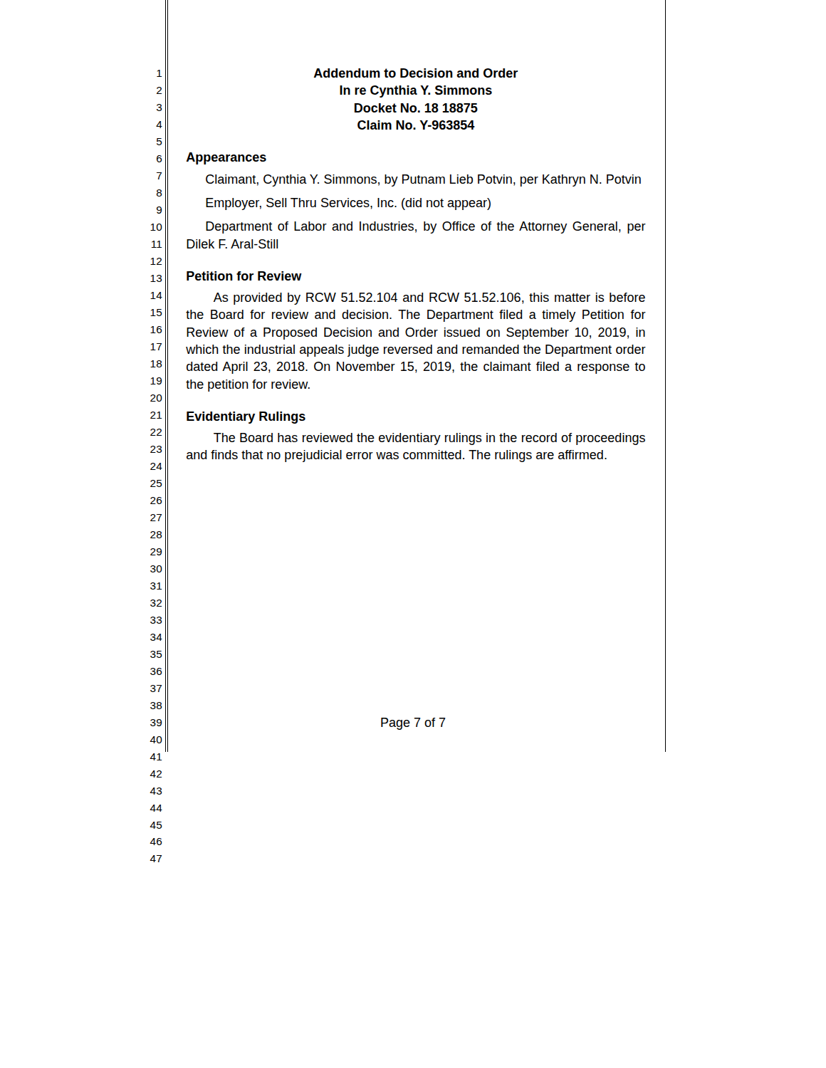1
2
3
4
5
6
7
8
9
10
11
12
13
14
15
16
17
18
19
20
21
22
23
24
25
26
27
28
29
30
31
32
33
34
35
36
37
38
39
40
41
42
43
44
45
46
47
Addendum to Decision and Order In re Cynthia Y. Simmons Docket No. 18 18875 Claim No. Y-963854
Appearances
Claimant, Cynthia Y. Simmons, by Putnam Lieb Potvin, per Kathryn N. Potvin
Employer, Sell Thru Services, Inc. (did not appear)
Department of Labor and Industries, by Office of the Attorney General, per Dilek F. Aral-Still
Petition for Review
As provided by RCW 51.52.104 and RCW 51.52.106, this matter is before the Board for review and decision. The Department filed a timely Petition for Review of a Proposed Decision and Order issued on September 10, 2019, in which the industrial appeals judge reversed and remanded the Department order dated April 23, 2018. On November 15, 2019, the claimant filed a response to the petition for review.
Evidentiary Rulings
The Board has reviewed the evidentiary rulings in the record of proceedings and finds that no prejudicial error was committed. The rulings are affirmed.
Page 7 of 7